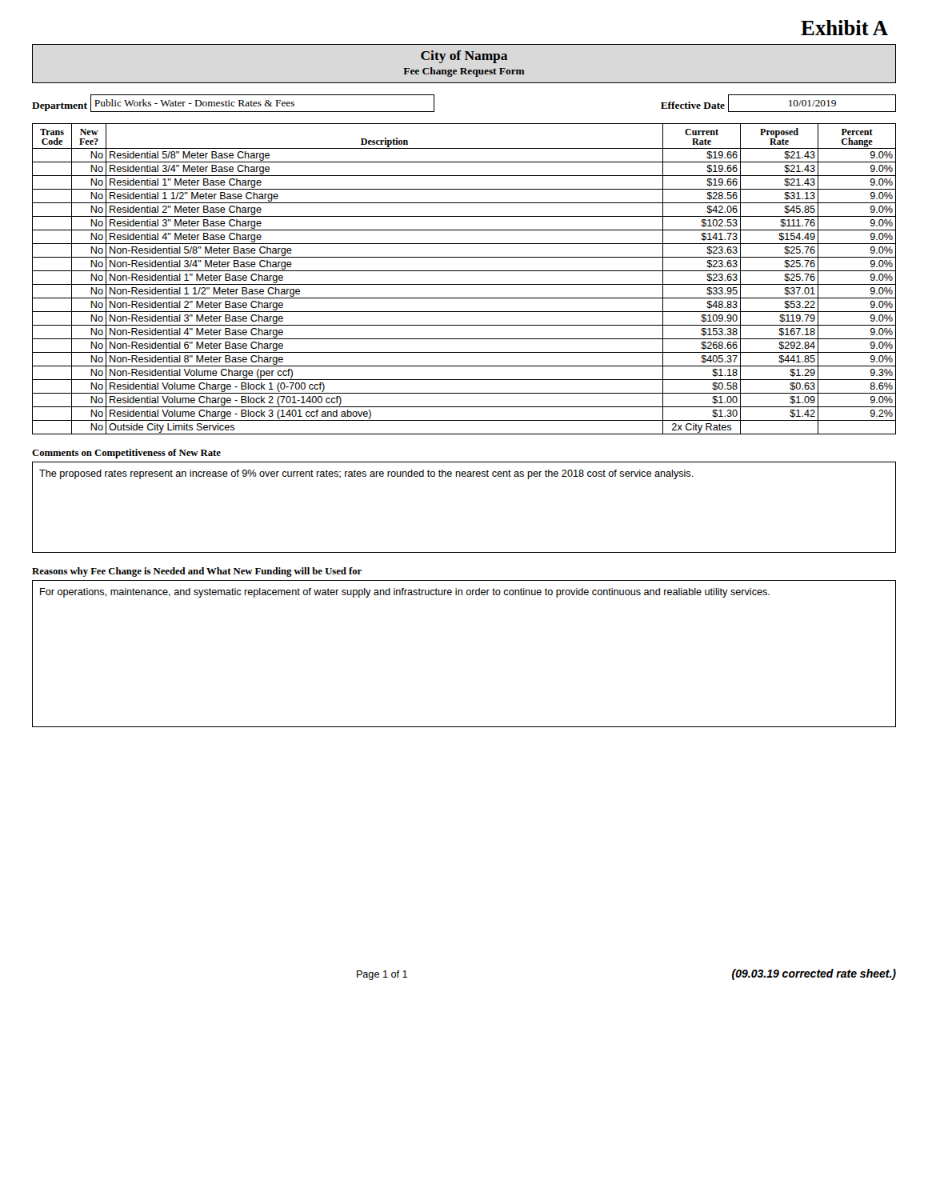Exhibit A
City of Nampa
Fee Change Request Form
Department
Public Works - Water - Domestic Rates & Fees
Effective Date
10/01/2019
| Trans Code | New Fee? | Description | Current Rate | Proposed Rate | Percent Change |
| --- | --- | --- | --- | --- | --- |
| | No | Residential 5/8" Meter Base Charge | $19.66 | $21.43 | 9.0% |
| | No | Residential 3/4" Meter Base Charge | $19.66 | $21.43 | 9.0% |
| | No | Residential 1" Meter Base Charge | $19.66 | $21.43 | 9.0% |
| | No | Residential 1 1/2" Meter Base Charge | $28.56 | $31.13 | 9.0% |
| | No | Residential 2" Meter Base Charge | $42.06 | $45.85 | 9.0% |
| | No | Residential 3" Meter Base Charge | $102.53 | $111.76 | 9.0% |
| | No | Residential 4" Meter Base Charge | $141.73 | $154.49 | 9.0% |
| | No | Non-Residential 5/8" Meter Base Charge | $23.63 | $25.76 | 9.0% |
| | No | Non-Residential 3/4" Meter Base Charge | $23.63 | $25.76 | 9.0% |
| | No | Non-Residential 1" Meter Base Charge | $23.63 | $25.76 | 9.0% |
| | No | Non-Residential 1 1/2" Meter Base Charge | $33.95 | $37.01 | 9.0% |
| | No | Non-Residential 2" Meter Base Charge | $48.83 | $53.22 | 9.0% |
| | No | Non-Residential 3" Meter Base Charge | $109.90 | $119.79 | 9.0% |
| | No | Non-Residential 4" Meter Base Charge | $153.38 | $167.18 | 9.0% |
| | No | Non-Residential 6" Meter Base Charge | $268.66 | $292.84 | 9.0% |
| | No | Non-Residential 8" Meter Base Charge | $405.37 | $441.85 | 9.0% |
| | No | Non-Residential Volume Charge (per ccf) | $1.18 | $1.29 | 9.3% |
| | No | Residential Volume Charge - Block 1 (0-700 ccf) | $0.58 | $0.63 | 8.6% |
| | No | Residential Volume Charge - Block 2 (701-1400 ccf) | $1.00 | $1.09 | 9.0% |
| | No | Residential Volume Charge - Block 3 (1401 ccf and above) | $1.30 | $1.42 | 9.2% |
| | No | Outside City Limits Services | 2x City Rates | | |
Comments on Competitiveness of New Rate
The proposed rates represent an increase of 9% over current rates; rates are rounded to the nearest cent as per the 2018 cost of service analysis.
Reasons why Fee Change is Needed and What New Funding will be Used for
For operations, maintenance, and systematic replacement of water supply and infrastructure in order to continue to provide continuous and realiable utility services.
Page 1 of 1
(09.03.19 corrected rate sheet.)